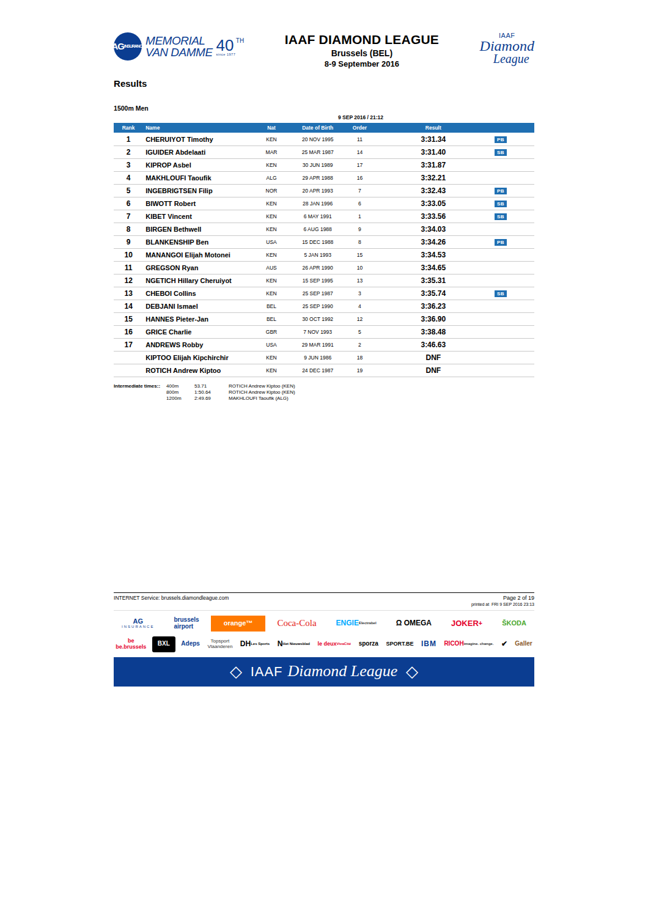AGINSURANCE
MEMORIAL
VAN DAMME
40THsince 1977
IAAF DIAMOND LEAGUE
Brussels (BEL)
8-9 September 2016
IAAF
Diamond
League
Results
1500m Men
9 SEP 2016 / 21:12
| Rank | Name | Nat | Date of Birth | Order | Result | |
| --- | --- | --- | --- | --- | --- | --- |
| 1 | CHERUIYOT Timothy | KEN | 20 NOV 1995 | 11 | 3:31.34 | PB |
| 2 | IGUIDER Abdelaati | MAR | 25 MAR 1987 | 14 | 3:31.40 | SB |
| 3 | KIPROP Asbel | KEN | 30 JUN 1989 | 17 | 3:31.87 | |
| 4 | MAKHLOUFI Taoufik | ALG | 29 APR 1988 | 16 | 3:32.21 | |
| 5 | INGEBRIGTSEN Filip | NOR | 20 APR 1993 | 7 | 3:32.43 | PB |
| 6 | BIWOTT Robert | KEN | 28 JAN 1996 | 6 | 3:33.05 | SB |
| 7 | KIBET Vincent | KEN | 6 MAY 1991 | 1 | 3:33.56 | SB |
| 8 | BIRGEN Bethwell | KEN | 6 AUG 1988 | 9 | 3:34.03 | |
| 9 | BLANKENSHIP Ben | USA | 15 DEC 1988 | 8 | 3:34.26 | PB |
| 10 | MANANGOI Elijah Motonei | KEN | 5 JAN 1993 | 15 | 3:34.53 | |
| 11 | GREGSON Ryan | AUS | 26 APR 1990 | 10 | 3:34.65 | |
| 12 | NGETICH Hillary Cheruiyot | KEN | 15 SEP 1995 | 13 | 3:35.31 | |
| 13 | CHEBOI Collins | KEN | 25 SEP 1987 | 3 | 3:35.74 | SB |
| 14 | DEBJANI Ismael | BEL | 25 SEP 1990 | 4 | 3:36.23 | |
| 15 | HANNES Pieter-Jan | BEL | 30 OCT 1992 | 12 | 3:36.90 | |
| 16 | GRICE Charlie | GBR | 7 NOV 1993 | 5 | 3:38.48 | |
| 17 | ANDREWS Robby | USA | 29 MAR 1991 | 2 | 3:46.63 | |
| | KIPTOO Elijah Kipchirchir | KEN | 9 JUN 1986 | 18 | DNF | |
| | ROTICH Andrew Kiptoo | KEN | 24 DEC 1987 | 19 | DNF | |
Intermediate times::
| 400m | 53.71 | ROTICH Andrew Kiptoo (KEN) |
| 800m | 1:50.64 | ROTICH Andrew Kiptoo (KEN) |
| 1200m | 2:49.69 | MAKHLOUFI Taoufik (ALG) |
INTERNET Service: brussels.diamondleague.com
Page 2 of 19
printed at FRI 9 SEP 2016 23:13
AGINSURANCE
brussels
airport
orange™
Coca-Cola
ENGIE
Electrabel
Ω OMEGA
JOKER+
ŠKODA
be
be.brussels
BXL
Adeps
Topsport
Vlaanderen
DH
Les Sports
N
Het Nieuwsblad
le deux
VivaCité
sporza
SPORT.BE
IBM
RICOH
imagine. change.
✔
Galler
◇
IAAFDiamond League
◇